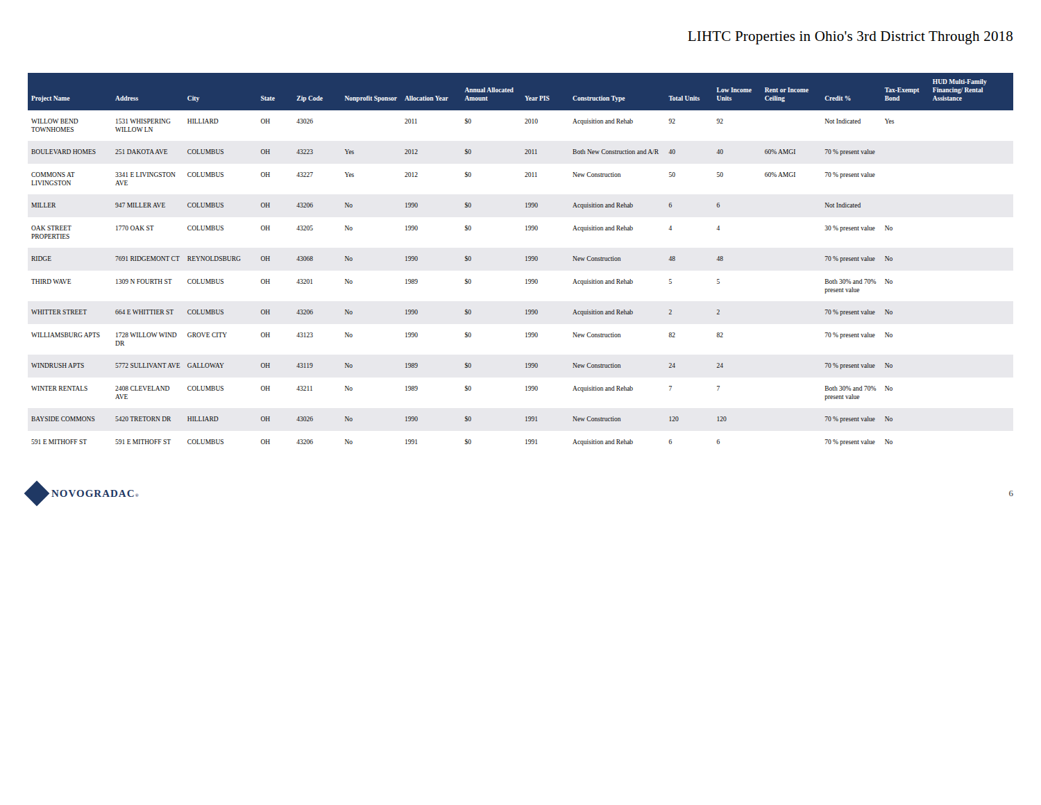LIHTC Properties in Ohio's 3rd District Through 2018
| Project Name | Address | City | State | Zip Code | Nonprofit Sponsor | Allocation Year | Annual Allocated Amount | Year PIS | Construction Type | Total Units | Low Income Units | Rent or Income Ceiling | Credit % | Tax-Exempt Bond | HUD Multi-Family Financing/ Rental Assistance |
| --- | --- | --- | --- | --- | --- | --- | --- | --- | --- | --- | --- | --- | --- | --- | --- |
| WILLOW BEND TOWNHOMES | 1531 WHISPERING WILLOW LN | HILLIARD | OH | 43026 | | 2011 | $0 | 2010 | Acquisition and Rehab | 92 | 92 | | Not Indicated | Yes | |
| BOULEVARD HOMES | 251 DAKOTA AVE | COLUMBUS | OH | 43223 | Yes | 2012 | $0 | 2011 | Both New Construction and A/R | 40 | 40 | 60% AMGI | 70 % present value | | |
| COMMONS AT LIVINGSTON | 3341 E LIVINGSTON AVE | COLUMBUS | OH | 43227 | Yes | 2012 | $0 | 2011 | New Construction | 50 | 50 | 60% AMGI | 70 % present value | | |
| MILLER | 947 MILLER AVE | COLUMBUS | OH | 43206 | No | 1990 | $0 | 1990 | Acquisition and Rehab | 6 | 6 | | Not Indicated | | |
| OAK STREET PROPERTIES | 1770 OAK ST | COLUMBUS | OH | 43205 | No | 1990 | $0 | 1990 | Acquisition and Rehab | 4 | 4 | | 30 % present value | No | |
| RIDGE | 7691 RIDGEMONT CT | REYNOLDSBURG | OH | 43068 | No | 1990 | $0 | 1990 | New Construction | 48 | 48 | | 70 % present value | No | |
| THIRD WAVE | 1309 N FOURTH ST | COLUMBUS | OH | 43201 | No | 1989 | $0 | 1990 | Acquisition and Rehab | 5 | 5 | | Both 30% and 70% present value | No | |
| WHITTER STREET | 664 E WHITTIER ST | COLUMBUS | OH | 43206 | No | 1990 | $0 | 1990 | Acquisition and Rehab | 2 | 2 | | 70 % present value | No | |
| WILLIAMSBURG APTS | 1728 WILLOW WIND DR | GROVE CITY | OH | 43123 | No | 1990 | $0 | 1990 | New Construction | 82 | 82 | | 70 % present value | No | |
| WINDRUSH APTS | 5772 SULLIVANT AVE | GALLOWAY | OH | 43119 | No | 1989 | $0 | 1990 | New Construction | 24 | 24 | | 70 % present value | No | |
| WINTER RENTALS | 2408 CLEVELAND AVE | COLUMBUS | OH | 43211 | No | 1989 | $0 | 1990 | Acquisition and Rehab | 7 | 7 | | Both 30% and 70% present value | No | |
| BAYSIDE COMMONS | 5420 TRETORN DR | HILLIARD | OH | 43026 | No | 1990 | $0 | 1991 | New Construction | 120 | 120 | | 70 % present value | No | |
| 591 E MITHOFF ST | 591 E MITHOFF ST | COLUMBUS | OH | 43206 | No | 1991 | $0 | 1991 | Acquisition and Rehab | 6 | 6 | | 70 % present value | No | |
NOVOGRADAC®
6